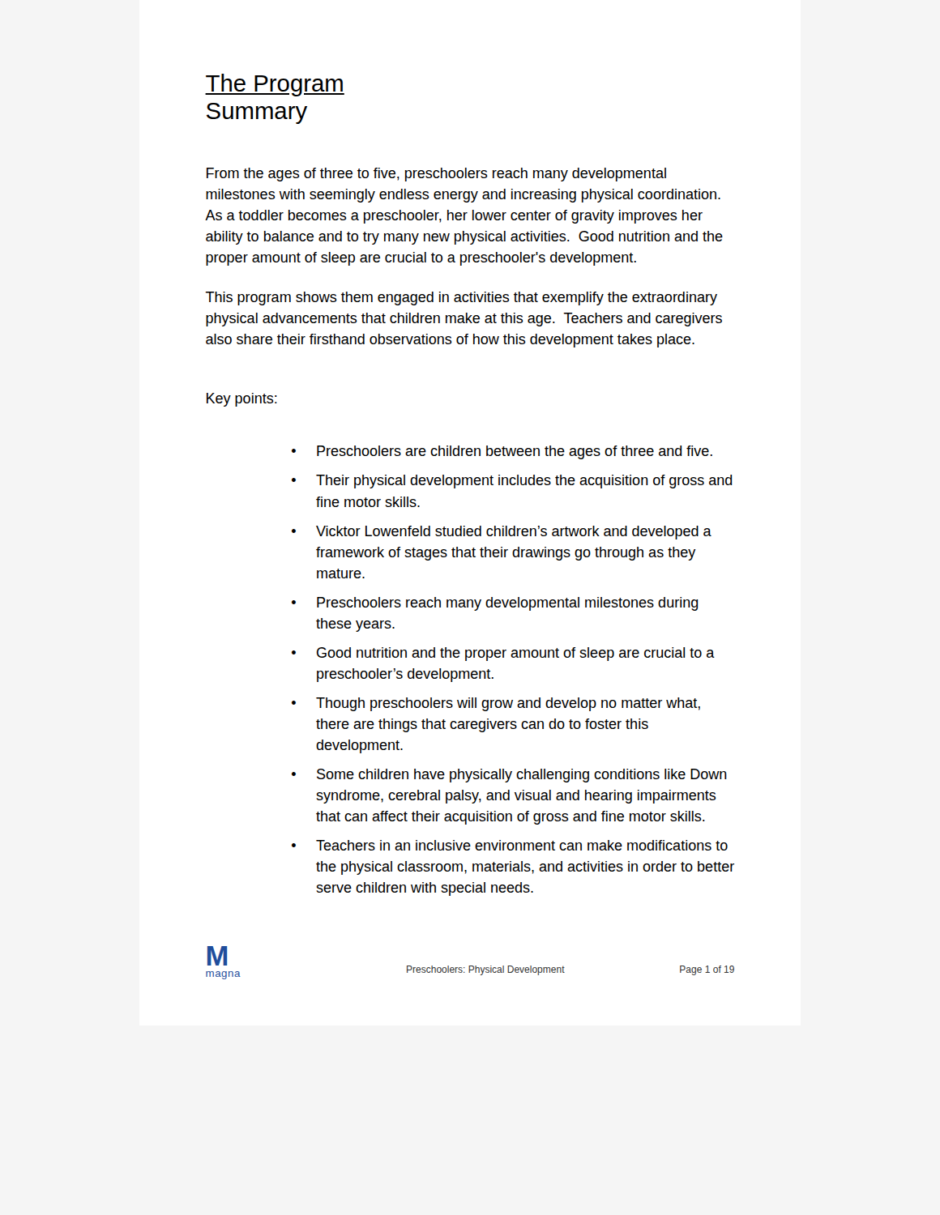The Program
Summary
From the ages of three to five, preschoolers reach many developmental milestones with seemingly endless energy and increasing physical coordination. As a toddler becomes a preschooler, her lower center of gravity improves her ability to balance and to try many new physical activities. Good nutrition and the proper amount of sleep are crucial to a preschooler's development.
This program shows them engaged in activities that exemplify the extraordinary physical advancements that children make at this age. Teachers and caregivers also share their firsthand observations of how this development takes place.
Key points:
Preschoolers are children between the ages of three and five.
Their physical development includes the acquisition of gross and fine motor skills.
Vicktor Lowenfeld studied children’s artwork and developed a framework of stages that their drawings go through as they mature.
Preschoolers reach many developmental milestones during these years.
Good nutrition and the proper amount of sleep are crucial to a preschooler’s development.
Though preschoolers will grow and develop no matter what, there are things that caregivers can do to foster this development.
Some children have physically challenging conditions like Down syndrome, cerebral palsy, and visual and hearing impairments that can affect their acquisition of gross and fine motor skills.
Teachers in an inclusive environment can make modifications to the physical classroom, materials, and activities in order to better serve children with special needs.
M magna
Preschoolers: Physical Development
Page 1 of 19